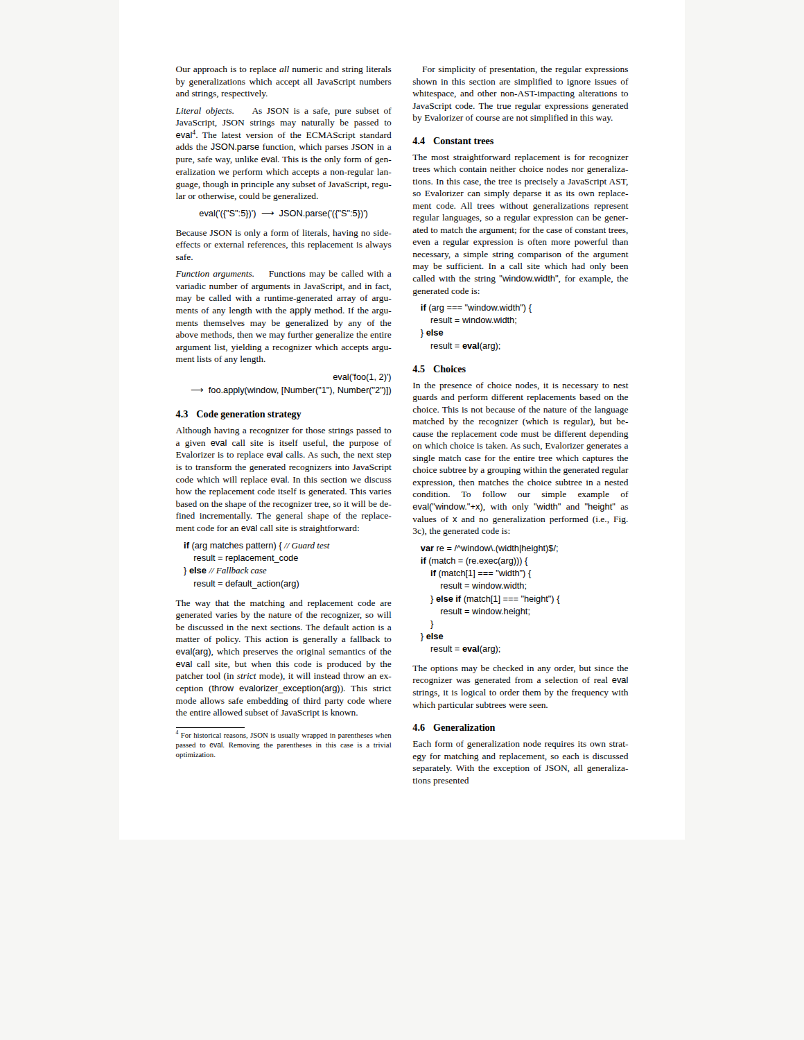Our approach is to replace all numeric and string literals by generalizations which accept all JavaScript numbers and strings, respectively.
Literal objects. As JSON is a safe, pure subset of JavaScript, JSON strings may naturally be passed to eval4. The latest version of the ECMAScript standard adds the JSON.parse function, which parses JSON in a pure, safe way, unlike eval. This is the only form of generalization we perform which accepts a non-regular language, though in principle any subset of JavaScript, regular or otherwise, could be generalized.
eval('({"S":5})')⟶JSON.parse('({"S":5})')
Because JSON is only a form of literals, having no side-effects or external references, this replacement is always safe.
Function arguments. Functions may be called with a variadic number of arguments in JavaScript, and in fact, may be called with a runtime-generated array of arguments of any length with the apply method. If the arguments themselves may be generalized by any of the above methods, then we may further generalize the entire argument list, yielding a recognizer which accepts argument lists of any length.
eval('foo(1, 2)')
⟶foo.apply(window, [Number("1"), Number("2")])
4.3 Code generation strategy
Although having a recognizer for those strings passed to a given eval call site is itself useful, the purpose of Evalorizer is to replace eval calls. As such, the next step is to transform the generated recognizers into JavaScript code which will replace eval. In this section we discuss how the replacement code itself is generated. This varies based on the shape of the recognizer tree, so it will be defined incrementally. The general shape of the replacement code for an eval call site is straightforward:
if (arg matches pattern) { // Guard test
    result = replacement_code
} else // Fallback case
    result = default_action(arg)
The way that the matching and replacement code are generated varies by the nature of the recognizer, so will be discussed in the next sections. The default action is a matter of policy. This action is generally a fallback to eval(arg), which preserves the original semantics of the eval call site, but when this code is produced by the patcher tool (in strict mode), it will instead throw an exception (throw evalorizer_exception(arg)). This strict mode allows safe embedding of third party code where the entire allowed subset of JavaScript is known.
4 For historical reasons, JSON is usually wrapped in parentheses when passed to eval. Removing the parentheses in this case is a trivial optimization.
For simplicity of presentation, the regular expressions shown in this section are simplified to ignore issues of whitespace, and other non-AST-impacting alterations to JavaScript code. The true regular expressions generated by Evalorizer of course are not simplified in this way.
4.4 Constant trees
The most straightforward replacement is for recognizer trees which contain neither choice nodes nor generalizations. In this case, the tree is precisely a JavaScript AST, so Evalorizer can simply deparse it as its own replacement code. All trees without generalizations represent regular languages, so a regular expression can be generated to match the argument; for the case of constant trees, even a regular expression is often more powerful than necessary, a simple string comparison of the argument may be sufficient. In a call site which had only been called with the string "window.width", for example, the generated code is:
if (arg === "window.width") {
    result = window.width;
} else
    result = eval(arg);
4.5 Choices
In the presence of choice nodes, it is necessary to nest guards and perform different replacements based on the choice. This is not because of the nature of the language matched by the recognizer (which is regular), but because the replacement code must be different depending on which choice is taken. As such, Evalorizer generates a single match case for the entire tree which captures the choice subtree by a grouping within the generated regular expression, then matches the choice subtree in a nested condition. To follow our simple example of eval("window."+x), with only "width" and "height" as values of x and no generalization performed (i.e., Fig. 3c), the generated code is:
var re = /^window\.(width|height)$/;
if (match = (re.exec(arg))) {
    if (match[1] === "width") {
        result = window.width;
    } else if (match[1] === "height") {
        result = window.height;
    }
} else
    result = eval(arg);
The options may be checked in any order, but since the recognizer was generated from a selection of real eval strings, it is logical to order them by the frequency with which particular subtrees were seen.
4.6 Generalization
Each form of generalization node requires its own strategy for matching and replacement, so each is discussed separately. With the exception of JSON, all generalizations presented